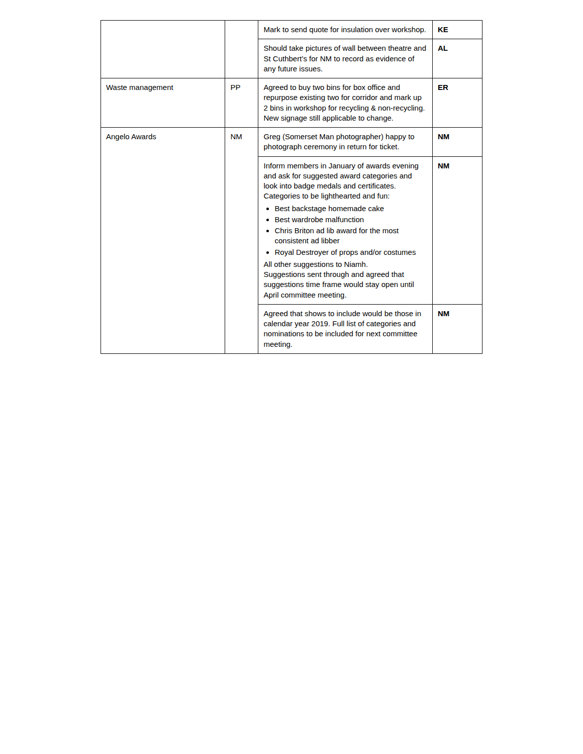| | | Mark to send quote for insulation over workshop. | KE |
| Should take pictures of wall between theatre and St Cuthbert’s for NM to record as evidence of any future issues. | AL |
| Waste management | PP | Agreed to buy two bins for box office and repurpose existing two for corridor and mark up 2 bins in workshop for recycling & non-recycling. New signage still applicable to change. | ER |
| Angelo Awards | NM | Greg (Somerset Man photographer) happy to photograph ceremony in return for ticket. | NM |
| Inform members in January of awards evening and ask for suggested award categories and look into badge medals and certificates. Categories to be lighthearted and fun: Best backstage homemade cake Best wardrobe malfunction Chris Briton ad lib award for the most consistent ad libber Royal Destroyer of props and/or costumes All other suggestions to Niamh. Suggestions sent through and agreed that suggestions time frame would stay open until April committee meeting. | NM |
| Agreed that shows to include would be those in calendar year 2019. Full list of categories and nominations to be included for next committee meeting. | NM |